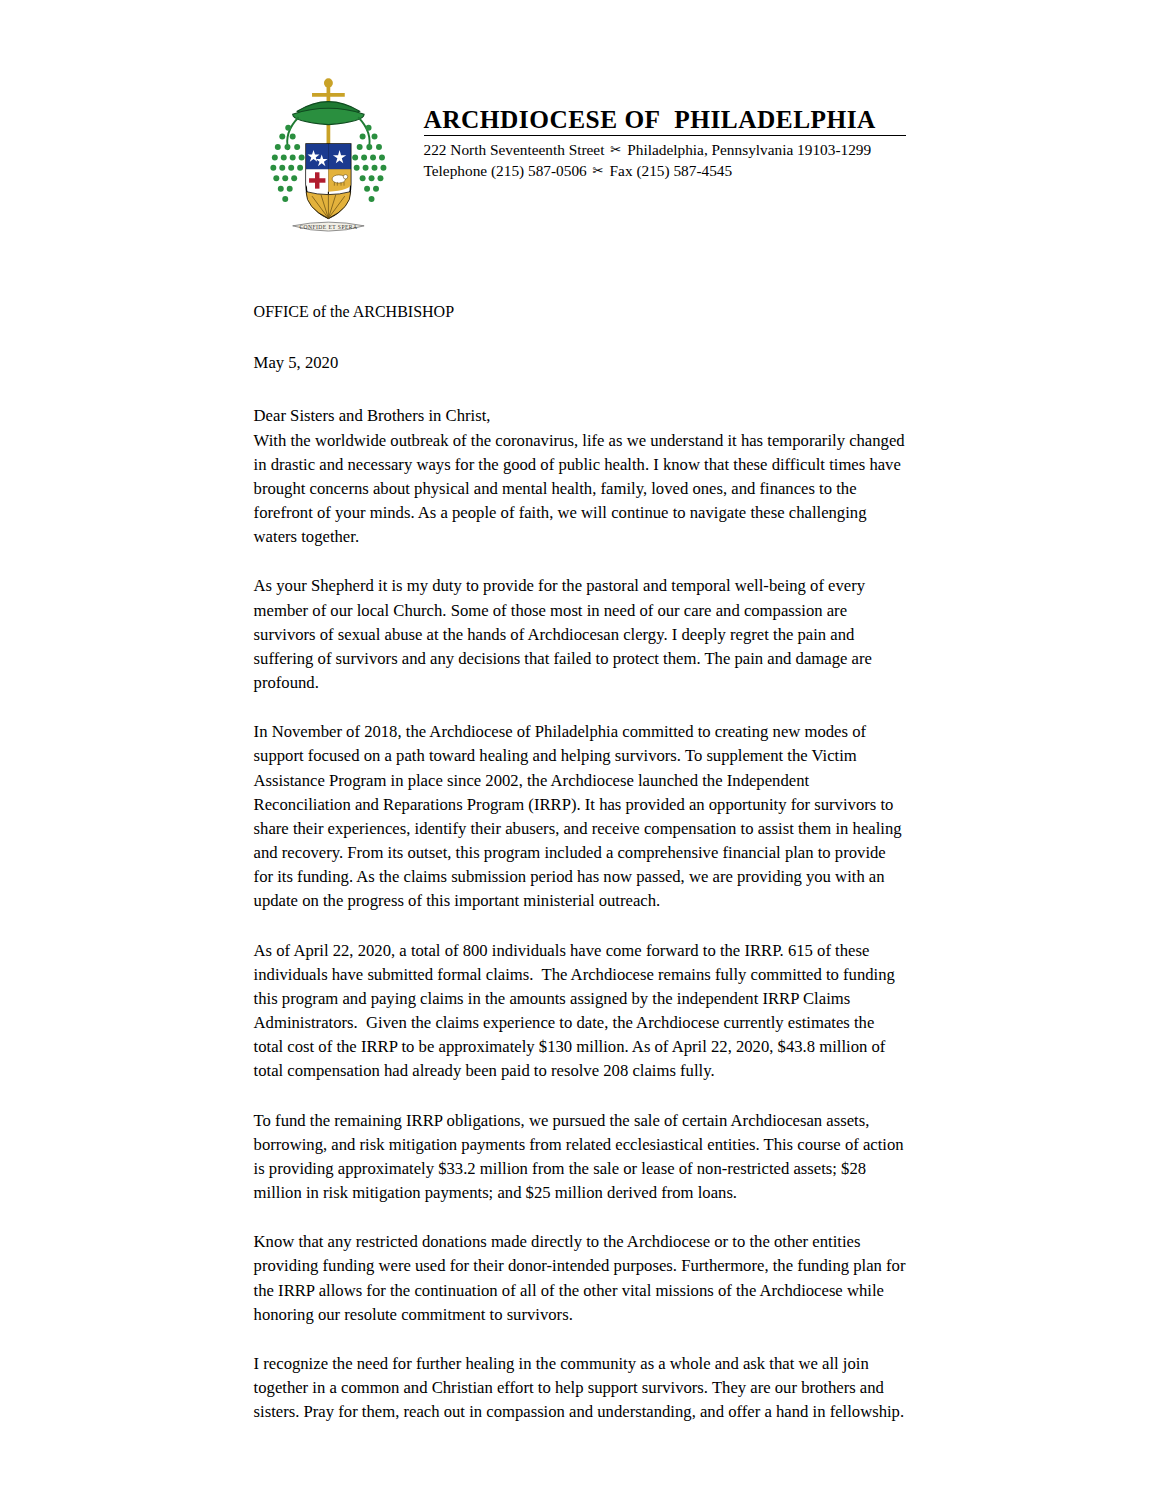CONFIDE ET SPERA
ARCHDIOCESE OF PHILADELPHIA
222 North Seventeenth Street ✂ Philadelphia, Pennsylvania 19103-1299
Telephone (215) 587-0506 ✂ Fax (215) 587-4545
OFFICE of the ARCHBISHOP
May 5, 2020
Dear Sisters and Brothers in Christ,
With the worldwide outbreak of the coronavirus, life as we understand it has temporarily changed in drastic and necessary ways for the good of public health. I know that these difficult times have brought concerns about physical and mental health, family, loved ones, and finances to the forefront of your minds. As a people of faith, we will continue to navigate these challenging waters together.
As your Shepherd it is my duty to provide for the pastoral and temporal well-being of every member of our local Church. Some of those most in need of our care and compassion are survivors of sexual abuse at the hands of Archdiocesan clergy. I deeply regret the pain and suffering of survivors and any decisions that failed to protect them. The pain and damage are profound.
In November of 2018, the Archdiocese of Philadelphia committed to creating new modes of support focused on a path toward healing and helping survivors. To supplement the Victim Assistance Program in place since 2002, the Archdiocese launched the Independent Reconciliation and Reparations Program (IRRP). It has provided an opportunity for survivors to share their experiences, identify their abusers, and receive compensation to assist them in healing and recovery. From its outset, this program included a comprehensive financial plan to provide for its funding. As the claims submission period has now passed, we are providing you with an update on the progress of this important ministerial outreach.
As of April 22, 2020, a total of 800 individuals have come forward to the IRRP. 615 of these individuals have submitted formal claims. The Archdiocese remains fully committed to funding this program and paying claims in the amounts assigned by the independent IRRP Claims Administrators. Given the claims experience to date, the Archdiocese currently estimates the total cost of the IRRP to be approximately $130 million. As of April 22, 2020, $43.8 million of total compensation had already been paid to resolve 208 claims fully.
To fund the remaining IRRP obligations, we pursued the sale of certain Archdiocesan assets, borrowing, and risk mitigation payments from related ecclesiastical entities. This course of action is providing approximately $33.2 million from the sale or lease of non-restricted assets; $28 million in risk mitigation payments; and $25 million derived from loans.
Know that any restricted donations made directly to the Archdiocese or to the other entities providing funding were used for their donor-intended purposes. Furthermore, the funding plan for the IRRP allows for the continuation of all of the other vital missions of the Archdiocese while honoring our resolute commitment to survivors.
I recognize the need for further healing in the community as a whole and ask that we all join together in a common and Christian effort to help support survivors. They are our brothers and sisters. Pray for them, reach out in compassion and understanding, and offer a hand in fellowship.